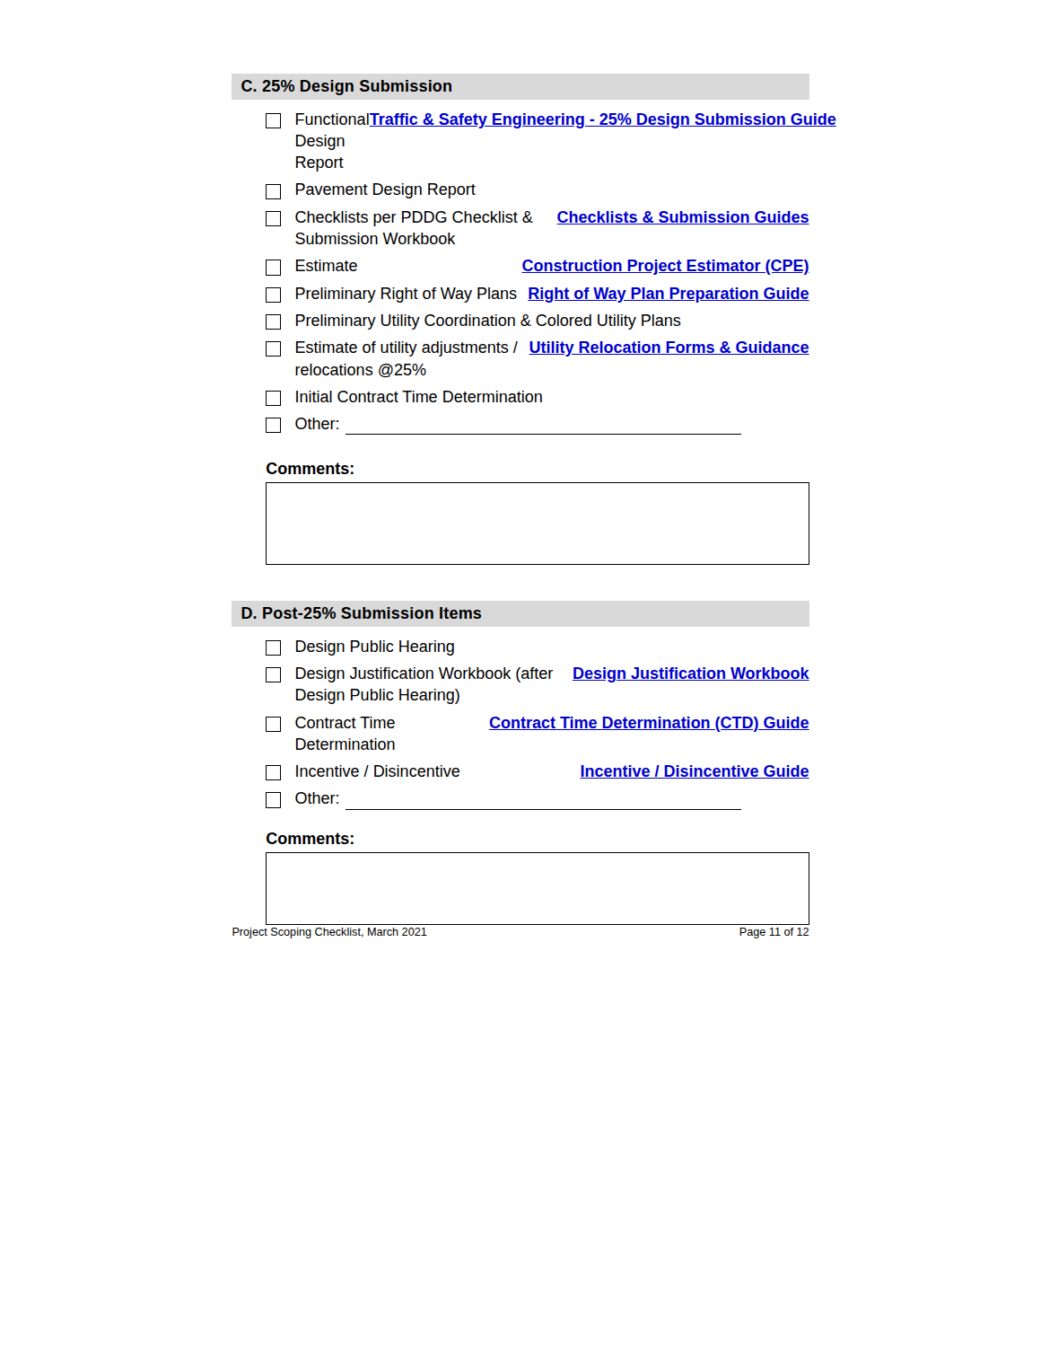C. 25% Design Submission
Functional Design Report Traffic & Safety Engineering - 25% Design Submission Guide
Pavement Design Report
Checklists per PDDG Checklist & Submission Workbook Checklists & Submission Guides
Estimate Construction Project Estimator (CPE)
Preliminary Right of Way Plans Right of Way Plan Preparation Guide
Preliminary Utility Coordination & Colored Utility Plans
Estimate of utility adjustments / relocations @25% Utility Relocation Forms & Guidance
Initial Contract Time Determination
Other:
Comments:
D. Post-25% Submission Items
Design Public Hearing
Design Justification Workbook (after Design Public Hearing) Design Justification Workbook
Contract Time Determination Contract Time Determination (CTD) Guide
Incentive / Disincentive Incentive / Disincentive Guide
Other:
Comments:
Project Scoping Checklist, March 2021 Page 11 of 12